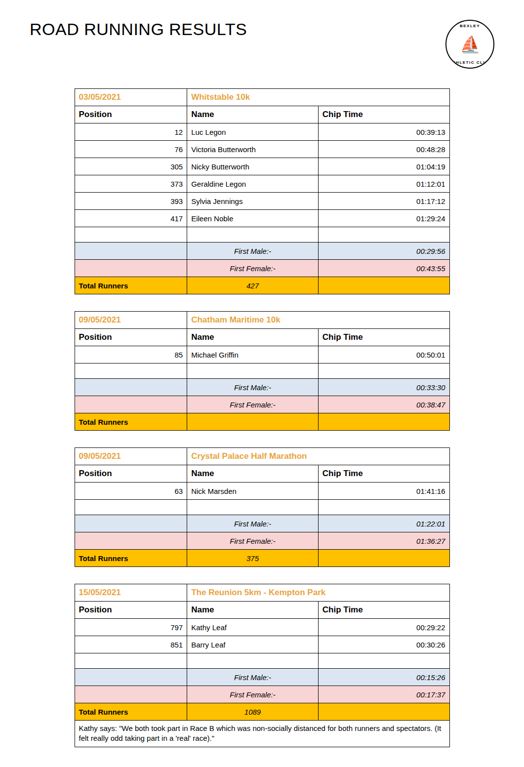ROAD RUNNING RESULTS
BEXLEY
⛵
ATHLETIC CLUB
| 03/05/2021 | Whitstable 10k |
| Position | Name | Chip Time |
| 12 | Luc Legon | 00:39:13 |
| 76 | Victoria Butterworth | 00:48:28 |
| 305 | Nicky Butterworth | 01:04:19 |
| 373 | Geraldine Legon | 01:12:01 |
| 393 | Sylvia Jennings | 01:17:12 |
| 417 | Eileen Noble | 01:29:24 |
| | First Male:- | 00:29:56 |
| | First Female:- | 00:43:55 |
| Total Runners | 427 | |
| 09/05/2021 | Chatham Maritime 10k |
| Position | Name | Chip Time |
| 85 | Michael Griffin | 00:50:01 |
| | First Male:- | 00:33:30 |
| | First Female:- | 00:38:47 |
| Total Runners | | |
| 09/05/2021 | Crystal Palace Half Marathon |
| Position | Name | Chip Time |
| 63 | Nick Marsden | 01:41:16 |
| | First Male:- | 01:22:01 |
| | First Female:- | 01:36:27 |
| Total Runners | 375 | |
| 15/05/2021 | The Reunion 5km - Kempton Park |
| Position | Name | Chip Time |
| 797 | Kathy Leaf | 00:29:22 |
| 851 | Barry Leaf | 00:30:26 |
| | First Male:- | 00:15:26 |
| | First Female:- | 00:17:37 |
| Total Runners | 1089 | |
| Kathy says: "We both took part in Race B which was non-socially distanced for both runners and spectators. (It felt really odd taking part in a 'real' race)." |